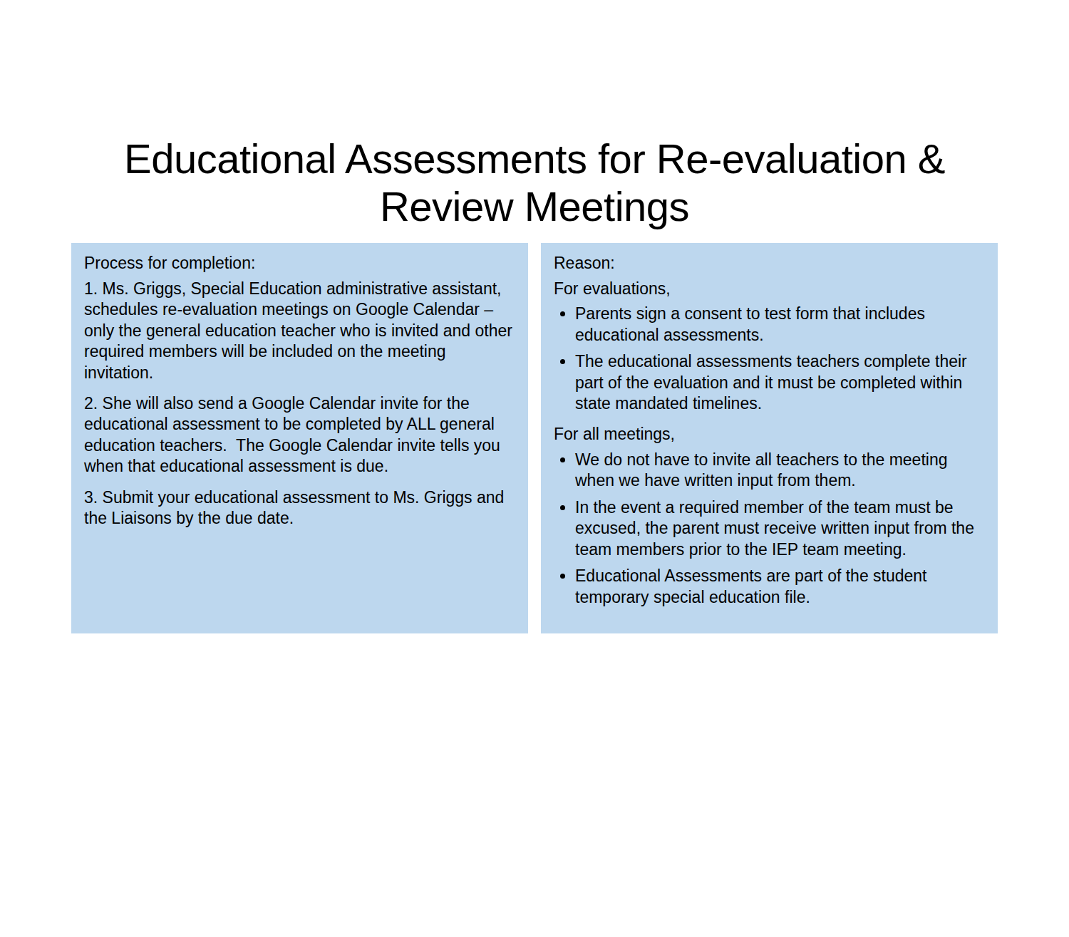Educational Assessments for Re-evaluation & Review Meetings
Process for completion:
1. Ms. Griggs, Special Education administrative assistant, schedules re-evaluation meetings on Google Calendar – only the general education teacher who is invited and other required members will be included on the meeting invitation.
2. She will also send a Google Calendar invite for the educational assessment to be completed by ALL general education teachers. The Google Calendar invite tells you when that educational assessment is due.
3. Submit your educational assessment to Ms. Griggs and the Liaisons by the due date.
Reason:
For evaluations,
Parents sign a consent to test form that includes educational assessments.
The educational assessments teachers complete their part of the evaluation and it must be completed within state mandated timelines.
For all meetings,
We do not have to invite all teachers to the meeting when we have written input from them.
In the event a required member of the team must be excused, the parent must receive written input from the team members prior to the IEP team meeting.
Educational Assessments are part of the student temporary special education file.